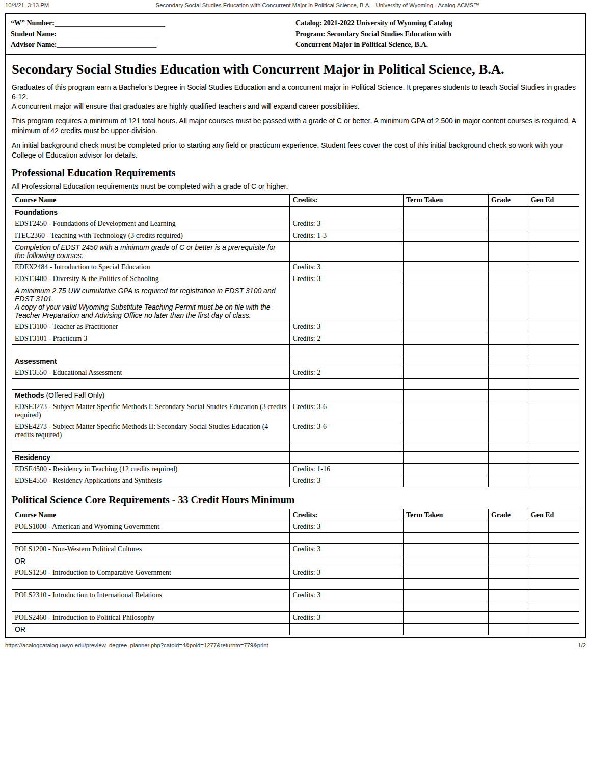10/4/21, 3:13 PM
Secondary Social Studies Education with Concurrent Major in Political Science, B.A. - University of Wyoming - Acalog ACMS™
“W” Number:_______________________________
Student Name:____________________________
Advisor Name:____________________________
Catalog: 2021-2022 University of Wyoming Catalog
Program: Secondary Social Studies Education with
Concurrent Major in Political Science, B.A.
Secondary Social Studies Education with Concurrent Major in Political Science, B.A.
Graduates of this program earn a Bachelor’s Degree in Social Studies Education and a concurrent major in Political Science. It prepares students to teach Social Studies in grades 6-12.
A concurrent major will ensure that graduates are highly qualified teachers and will expand career possibilities.
This program requires a minimum of 121 total hours. All major courses must be passed with a grade of C or better. A minimum GPA of 2.500 in major content courses is required. A minimum of 42 credits must be upper-division.
An initial background check must be completed prior to starting any field or practicum experience. Student fees cover the cost of this initial background check so work with your College of Education advisor for details.
Professional Education Requirements
All Professional Education requirements must be completed with a grade of C or higher.
| Course Name | Credits: | Term Taken | Grade | Gen Ed |
| --- | --- | --- | --- | --- |
| Foundations | | | | |
| EDST2450 - Foundations of Development and Learning | Credits: 3 | | | |
| ITEC2360 - Teaching with Technology (3 credits required) | Credits: 1-3 | | | |
| Completion of EDST 2450 with a minimum grade of C or better is a prerequisite for the following courses: | | | | |
| EDEX2484 - Introduction to Special Education | Credits: 3 | | | |
| EDST3480 - Diversity & the Politics of Schooling | Credits: 3 | | | |
| A minimum 2.75 UW cumulative GPA is required for registration in EDST 3100 and EDST 3101. A copy of your valid Wyoming Substitute Teaching Permit must be on file with the Teacher Preparation and Advising Office no later than the first day of class. | | | | |
| EDST3100 - Teacher as Practitioner | Credits: 3 | | | |
| EDST3101 - Practicum 3 | Credits: 2 | | | |
| Assessment | | | | |
| EDST3550 - Educational Assessment | Credits: 2 | | | |
| Methods (Offered Fall Only) | | | | |
| EDSE3273 - Subject Matter Specific Methods I: Secondary Social Studies Education (3 credits required) | Credits: 3-6 | | | |
| EDSE4273 - Subject Matter Specific Methods II: Secondary Social Studies Education (4 credits required) | Credits: 3-6 | | | |
| Residency | | | | |
| EDSE4500 - Residency in Teaching (12 credits required) | Credits: 1-16 | | | |
| EDSE4550 - Residency Applications and Synthesis | Credits: 3 | | | |
Political Science Core Requirements - 33 Credit Hours Minimum
| Course Name | Credits: | Term Taken | Grade | Gen Ed |
| --- | --- | --- | --- | --- |
| POLS1000 - American and Wyoming Government | Credits: 3 | | | |
| POLS1200 - Non-Western Political Cultures | Credits: 3 | | | |
| OR | | | | |
| POLS1250 - Introduction to Comparative Government | Credits: 3 | | | |
| POLS2310 - Introduction to International Relations | Credits: 3 | | | |
| POLS2460 - Introduction to Political Philosophy | Credits: 3 | | | |
| OR | | | | |
https://acalogcatalog.uwyo.edu/preview_degree_planner.php?catoid=4&poid=1277&returnto=779&print
1/2